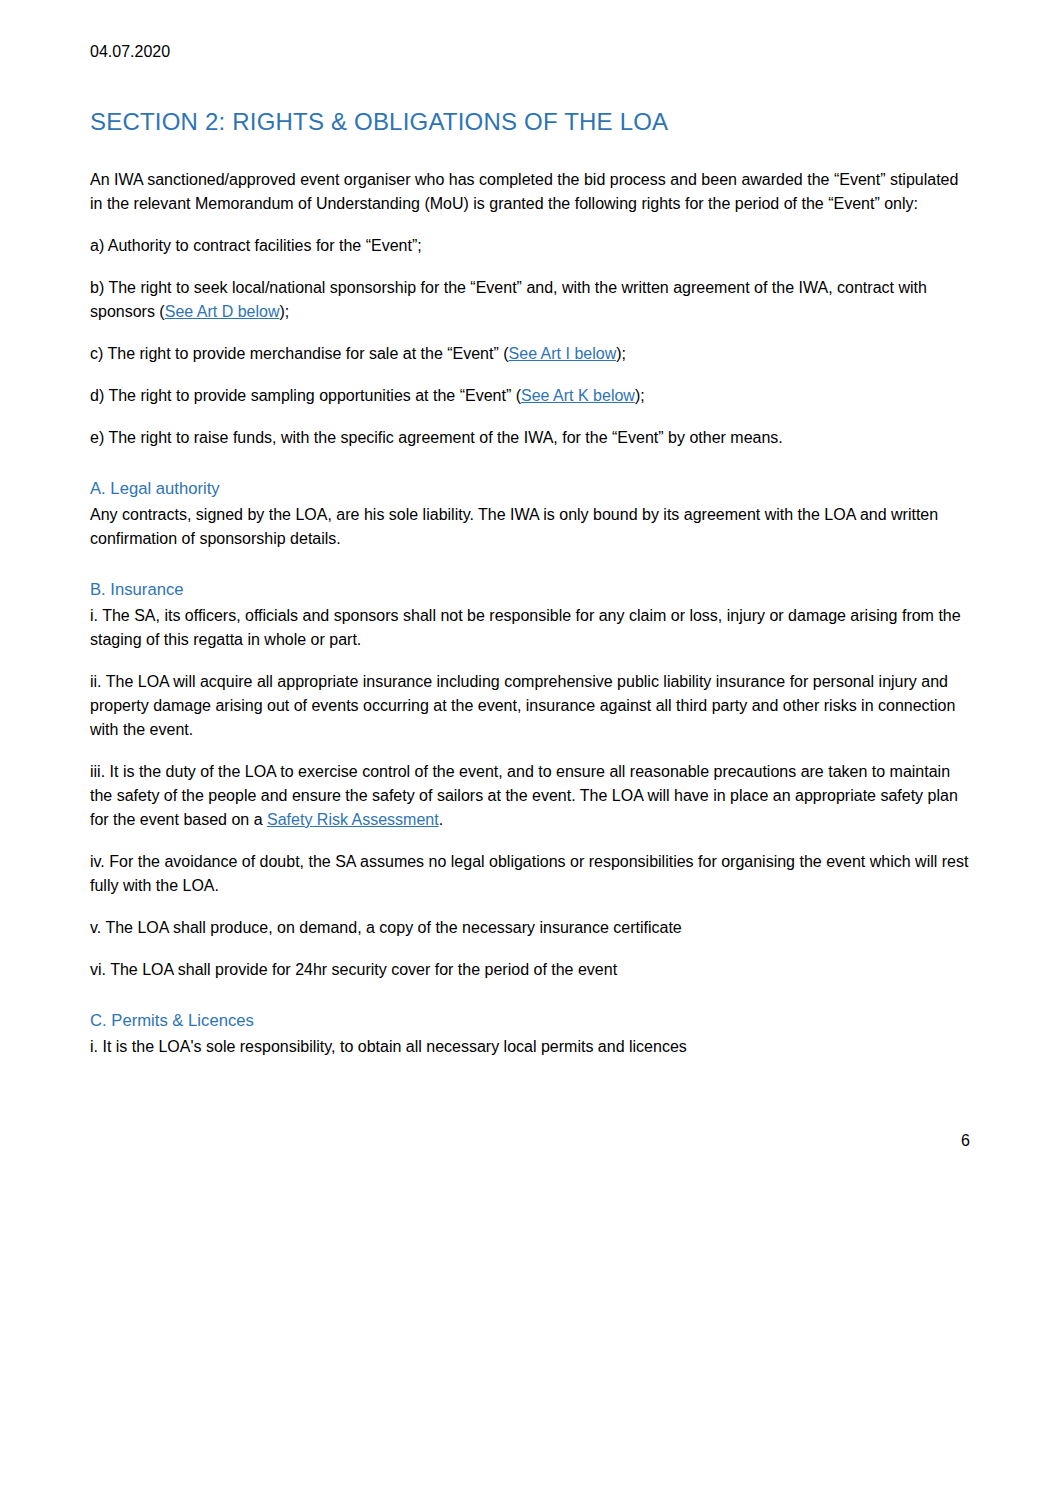04.07.2020
SECTION 2: RIGHTS & OBLIGATIONS OF THE LOA
An IWA sanctioned/approved event organiser who has completed the bid process and been awarded the “Event” stipulated in the relevant Memorandum of Understanding (MoU) is granted the following rights for the period of the “Event” only:
a) Authority to contract facilities for the “Event”;
b) The right to seek local/national sponsorship for the “Event” and, with the written agreement of the IWA, contract with sponsors (See Art D below);
c) The right to provide merchandise for sale at the “Event” (See Art I below);
d) The right to provide sampling opportunities at the “Event” (See Art K below);
e) The right to raise funds, with the specific agreement of the IWA, for the “Event” by other means.
A. Legal authority
Any contracts, signed by the LOA, are his sole liability. The IWA is only bound by its agreement with the LOA and written confirmation of sponsorship details.
B. Insurance
i. The SA, its officers, officials and sponsors shall not be responsible for any claim or loss, injury or damage arising from the staging of this regatta in whole or part.
ii. The LOA will acquire all appropriate insurance including comprehensive public liability insurance for personal injury and property damage arising out of events occurring at the event, insurance against all third party and other risks in connection with the event.
iii. It is the duty of the LOA to exercise control of the event, and to ensure all reasonable precautions are taken to maintain the safety of the people and ensure the safety of sailors at the event. The LOA will have in place an appropriate safety plan for the event based on a Safety Risk Assessment.
iv. For the avoidance of doubt, the SA assumes no legal obligations or responsibilities for organising the event which will rest fully with the LOA.
v. The LOA shall produce, on demand, a copy of the necessary insurance certificate
vi. The LOA shall provide for 24hr security cover for the period of the event
C. Permits & Licences
i. It is the LOA's sole responsibility, to obtain all necessary local permits and licences
6